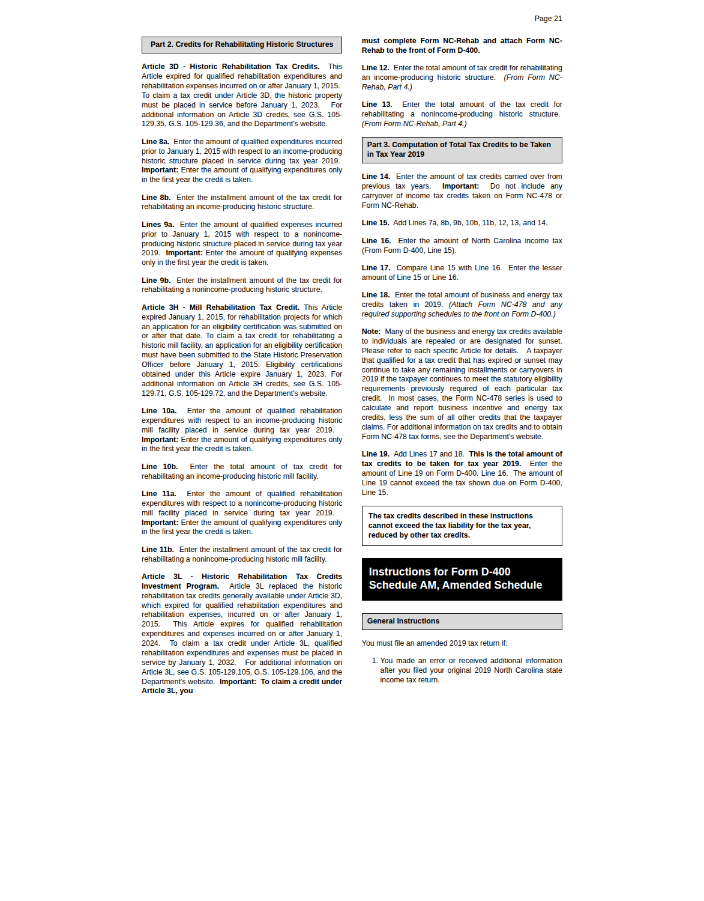Page 21
Part 2. Credits for Rehabilitating Historic Structures
Article 3D - Historic Rehabilitation Tax Credits. This Article expired for qualified rehabilitation expenditures and rehabilitation expenses incurred on or after January 1, 2015. To claim a tax credit under Article 3D, the historic property must be placed in service before January 1, 2023. For additional information on Article 3D credits, see G.S. 105-129.35, G.S. 105-129.36, and the Department's website.
Line 8a. Enter the amount of qualified expenditures incurred prior to January 1, 2015 with respect to an income-producing historic structure placed in service during tax year 2019. Important: Enter the amount of qualifying expenditures only in the first year the credit is taken.
Line 8b. Enter the installment amount of the tax credit for rehabilitating an income-producing historic structure.
Lines 9a. Enter the amount of qualified expenses incurred prior to January 1, 2015 with respect to a nonincome-producing historic structure placed in service during tax year 2019. Important: Enter the amount of qualifying expenses only in the first year the credit is taken.
Line 9b. Enter the installment amount of the tax credit for rehabilitating a nonincome-producing historic structure.
Article 3H - Mill Rehabilitation Tax Credit. This Article expired January 1, 2015, for rehabilitation projects for which an application for an eligibility certification was submitted on or after that date. To claim a tax credit for rehabilitating a historic mill facility, an application for an eligibility certification must have been submitted to the State Historic Preservation Officer before January 1, 2015. Eligibility certifications obtained under this Article expire January 1, 2023. For additional information on Article 3H credits, see G.S. 105-129.71, G.S. 105-129.72, and the Department's website.
Line 10a. Enter the amount of qualified rehabilitation expenditures with respect to an income-producing historic mill facility placed in service during tax year 2019. Important: Enter the amount of qualifying expenditures only in the first year the credit is taken.
Line 10b. Enter the total amount of tax credit for rehabilitating an income-producing historic mill facility.
Line 11a. Enter the amount of qualified rehabilitation expenditures with respect to a nonincome-producing historic mill facility placed in service during tax year 2019. Important: Enter the amount of qualifying expenditures only in the first year the credit is taken.
Line 11b. Enter the installment amount of the tax credit for rehabilitating a nonincome-producing historic mill facility.
Article 3L - Historic Rehabilitation Tax Credits Investment Program. Article 3L replaced the historic rehabilitation tax credits generally available under Article 3D, which expired for qualified rehabilitation expenditures and rehabilitation expenses, incurred on or after January 1, 2015. This Article expires for qualified rehabilitation expenditures and expenses incurred on or after January 1, 2024. To claim a tax credit under Article 3L, qualified rehabilitation expenditures and expenses must be placed in service by January 1, 2032. For additional information on Article 3L, see G.S. 105-129.105, G.S. 105-129.106, and the Department's website. Important: To claim a credit under Article 3L, you
must complete Form NC-Rehab and attach Form NC-Rehab to the front of Form D-400.
Line 12. Enter the total amount of tax credit for rehabilitating an income-producing historic structure. (From Form NC-Rehab, Part 4.)
Line 13. Enter the total amount of the tax credit for rehabilitating a nonincome-producing historic structure. (From Form NC-Rehab, Part 4.)
Part 3. Computation of Total Tax Credits to be Taken in Tax Year 2019
Line 14. Enter the amount of tax credits carried over from previous tax years. Important: Do not include any carryover of income tax credits taken on Form NC-478 or Form NC-Rehab.
Line 15. Add Lines 7a, 8b, 9b, 10b, 11b, 12, 13, and 14.
Line 16. Enter the amount of North Carolina income tax (From Form D-400, Line 15).
Line 17. Compare Line 15 with Line 16. Enter the lesser amount of Line 15 or Line 16.
Line 18. Enter the total amount of business and energy tax credits taken in 2019. (Attach Form NC-478 and any required supporting schedules to the front on Form D-400.)
Note: Many of the business and energy tax credits available to individuals are repealed or are designated for sunset. Please refer to each specific Article for details. A taxpayer that qualified for a tax credit that has expired or sunset may continue to take any remaining installments or carryovers in 2019 if the taxpayer continues to meet the statutory eligibility requirements previously required of each particular tax credit. In most cases, the Form NC-478 series is used to calculate and report business incentive and energy tax credits, less the sum of all other credits that the taxpayer claims. For additional information on tax credits and to obtain Form NC-478 tax forms, see the Department's website.
Line 19. Add Lines 17 and 18. This is the total amount of tax credits to be taken for tax year 2019. Enter the amount of Line 19 on Form D-400, Line 16. The amount of Line 19 cannot exceed the tax shown due on Form D-400, Line 15.
The tax credits described in these instructions cannot exceed the tax liability for the tax year, reduced by other tax credits.
Instructions for Form D-400
Schedule AM, Amended Schedule
General Instructions
You must file an amended 2019 tax return if:
You made an error or received additional information after you filed your original 2019 North Carolina state income tax return.